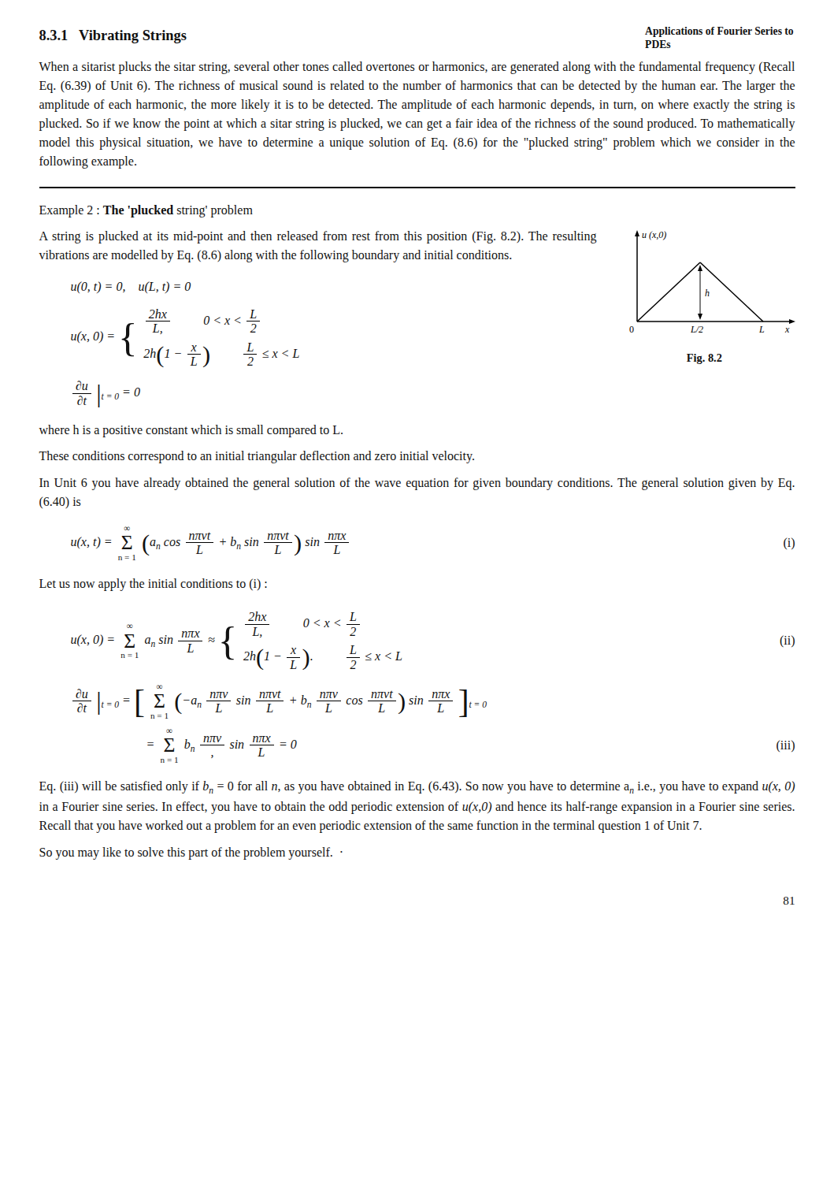Applications of Fourier Series to PDEs
8.3.1 Vibrating Strings
When a sitarist plucks the sitar string, several other tones called overtones or harmonics, are generated along with the fundamental frequency (Recall Eq. (6.39) of Unit 6). The richness of musical sound is related to the number of harmonics that can be detected by the human ear. The larger the amplitude of each harmonic, the more likely it is to be detected. The amplitude of each harmonic depends, in turn, on where exactly the string is plucked. So if we know the point at which a sitar string is plucked, we can get a fair idea of the richness of the sound produced. To mathematically model this physical situation, we have to determine a unique solution of Eq. (8.6) for the "plucked string" problem which we consider in the following example.
Example 2 : The 'plucked string' problem
u (x,0) 0 L/2 L x h
Fig. 8.2
A string is plucked at its mid-point and then released from rest from this position (Fig. 8.2). The resulting vibrations are modelled by Eq. (8.6) along with the following boundary and initial conditions.
u(0, t) = 0, u(L, t) = 0
u(x, 0) = { 2hx L, 0 < x < L 2 2h(1 − xL) L 2 ≤ x < L
∂u∂t |t = 0 = 0
where h is a positive constant which is small compared to L.
These conditions correspond to an initial triangular deflection and zero initial velocity.
In Unit 6 you have already obtained the general solution of the wave equation for given boundary conditions. The general solution given by Eq. (6.40) is
u(x, t) = ∞Σn = 1 (an cos nπvt L + bn sin nπvt L) sin nπx L (i)
Let us now apply the initial conditions to (i) :
u(x, 0) = ∞Σn = 1 an sin nπx L ≈ { 2hx L, 0 < x < L 2 2h(1 − xL). L 2 ≤ x < L (ii)
∂u∂t |t = 0 = [ ∞Σn = 1 (−an nπv L sin nπvt L + bn nπv L cos nπvt L) sin nπx L ]t = 0
= ∞Σn = 1 bn nπv, sin nπx L = 0 (iii)
Eq. (iii) will be satisfied only if bn = 0 for all n, as you have obtained in Eq. (6.43). So now you have to determine an i.e., you have to expand u(x, 0) in a Fourier sine series. In effect, you have to obtain the odd periodic extension of u(x,0) and hence its half-range expansion in a Fourier sine series. Recall that you have worked out a problem for an even periodic extension of the same function in the terminal question 1 of Unit 7.
So you may like to solve this part of the problem yourself. ·
81